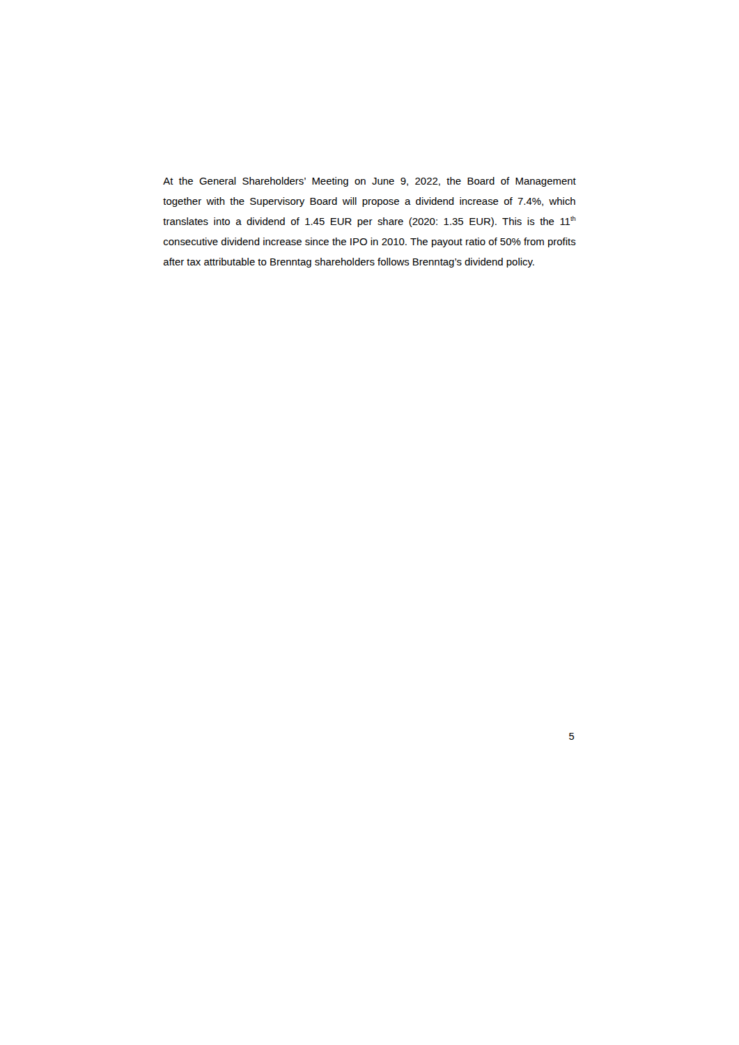At the General Shareholders’ Meeting on June 9, 2022, the Board of Management together with the Supervisory Board will propose a dividend increase of 7.4%, which translates into a dividend of 1.45 EUR per share (2020: 1.35 EUR). This is the 11th consecutive dividend increase since the IPO in 2010. The payout ratio of 50% from profits after tax attributable to Brenntag shareholders follows Brenntag’s dividend policy.
5